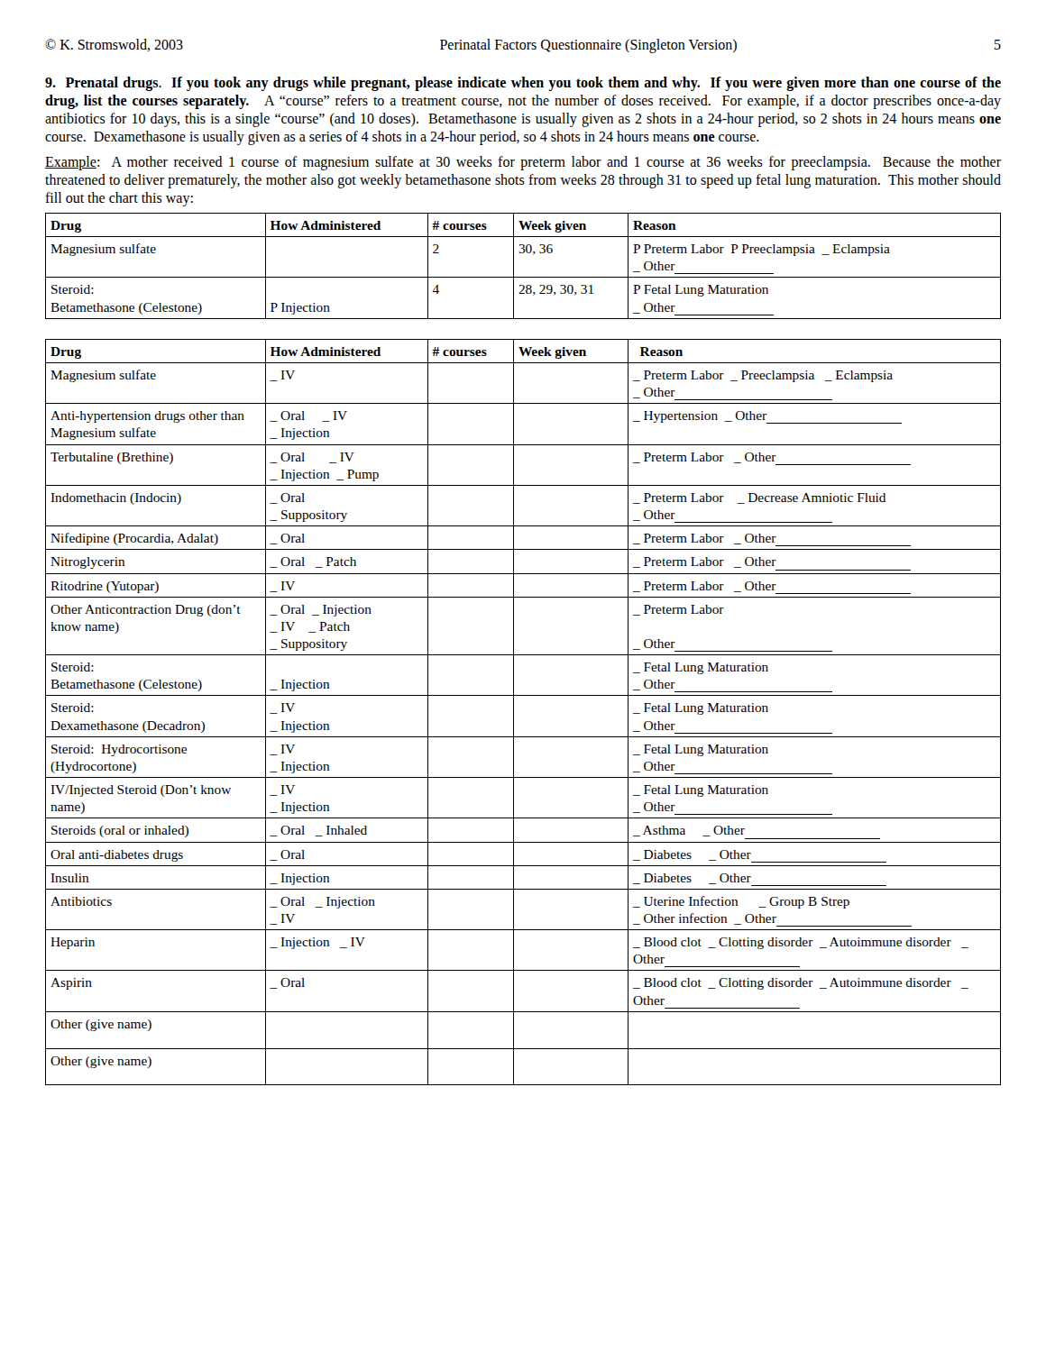© K. Stromswold, 2003
Perinatal Factors Questionnaire (Singleton Version)
5
9. Prenatal drugs. If you took any drugs while pregnant, please indicate when you took them and why. If you were given more than one course of the drug, list the courses separately. A “course” refers to a treatment course, not the number of doses received. For example, if a doctor prescribes once-a-day antibiotics for 10 days, this is a single “course” (and 10 doses). Betamethasone is usually given as 2 shots in a 24-hour period, so 2 shots in 24 hours means one course. Dexamethasone is usually given as a series of 4 shots in a 24-hour period, so 4 shots in 24 hours means one course.
Example: A mother received 1 course of magnesium sulfate at 30 weeks for preterm labor and 1 course at 36 weeks for preeclampsia. Because the mother threatened to deliver prematurely, the mother also got weekly betamethasone shots from weeks 28 through 31 to speed up fetal lung maturation. This mother should fill out the chart this way:
| Drug | How Administered | # courses | Week given | Reason |
| --- | --- | --- | --- | --- |
| Magnesium sulfate | | 2 | 30, 36 | P Preterm Labor P Preeclampsia _ Eclampsia _ Other |
| Steroid: Betamethasone (Celestone) | P Injection | 4 | 28, 29, 30, 31 | P Fetal Lung Maturation _ Other |
| Drug | How Administered | # courses | Week given | Reason |
| --- | --- | --- | --- | --- |
| Magnesium sulfate | _ IV | | | _ Preterm Labor _ Preeclampsia _ Eclampsia _ Other |
| Anti-hypertension drugs other than Magnesium sulfate | _ Oral _ IV _ Injection | | | _ Hypertension _ Other |
| Terbutaline (Brethine) | _ Oral _ IV _ Injection _ Pump | | | _ Preterm Labor _ Other |
| Indomethacin (Indocin) | _ Oral _ Suppository | | | _ Preterm Labor _ Decrease Amniotic Fluid _ Other |
| Nifedipine (Procardia, Adalat) | _ Oral | | | _ Preterm Labor _ Other |
| Nitroglycerin | _ Oral _ Patch | | | _ Preterm Labor _ Other |
| Ritodrine (Yutopar) | _ IV | | | _ Preterm Labor _ Other |
| Other Anticontraction Drug (don’t know name) | _ Oral _ Injection _ IV _ Patch _ Suppository | | | _ Preterm Labor _ Other |
| Steroid: Betamethasone (Celestone) | _ Injection | | | _ Fetal Lung Maturation _ Other |
| Steroid: Dexamethasone (Decadron) | _ IV _ Injection | | | _ Fetal Lung Maturation _ Other |
| Steroid: Hydrocortisone (Hydrocortone) | _ IV _ Injection | | | _ Fetal Lung Maturation _ Other |
| IV/Injected Steroid (Don’t know name) | _ IV _ Injection | | | _ Fetal Lung Maturation _ Other |
| Steroids (oral or inhaled) | _ Oral _ Inhaled | | | _ Asthma _ Other |
| Oral anti-diabetes drugs | _ Oral | | | _ Diabetes _ Other |
| Insulin | _ Injection | | | _ Diabetes _ Other |
| Antibiotics | _ Oral _ Injection _ IV | | | _ Uterine Infection _ Group B Strep _ Other infection _ Other |
| Heparin | _ Injection _ IV | | | _ Blood clot _ Clotting disorder _ Autoimmune disorder _ Other |
| Aspirin | _ Oral | | | _ Blood clot _ Clotting disorder _ Autoimmune disorder _ Other |
| Other (give name) | | | | |
| Other (give name) | | | | |